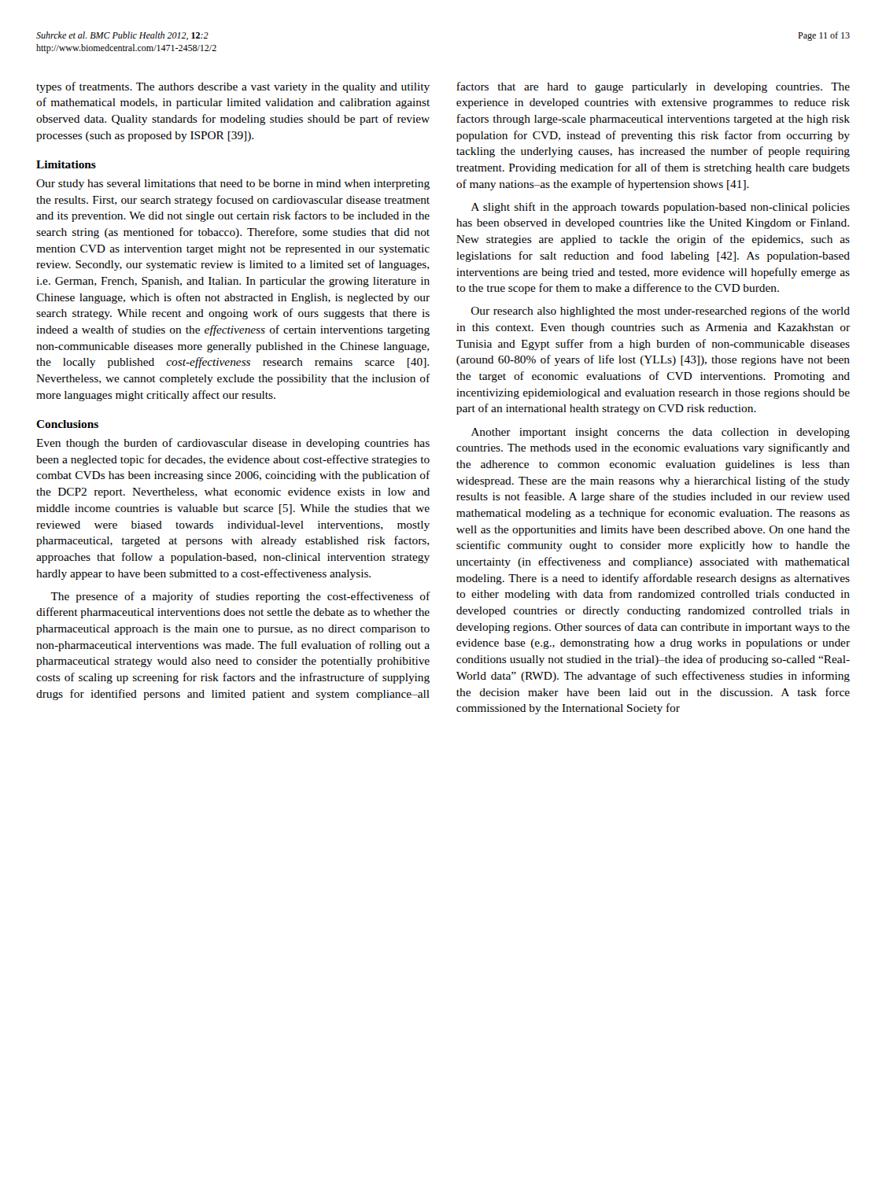Suhrcke et al. BMC Public Health 2012, 12:2
http://www.biomedcentral.com/1471-2458/12/2
Page 11 of 13
types of treatments. The authors describe a vast variety in the quality and utility of mathematical models, in particular limited validation and calibration against observed data. Quality standards for modeling studies should be part of review processes (such as proposed by ISPOR [39]).
Limitations
Our study has several limitations that need to be borne in mind when interpreting the results. First, our search strategy focused on cardiovascular disease treatment and its prevention. We did not single out certain risk factors to be included in the search string (as mentioned for tobacco). Therefore, some studies that did not mention CVD as intervention target might not be represented in our systematic review. Secondly, our systematic review is limited to a limited set of languages, i.e. German, French, Spanish, and Italian. In particular the growing literature in Chinese language, which is often not abstracted in English, is neglected by our search strategy. While recent and ongoing work of ours suggests that there is indeed a wealth of studies on the effectiveness of certain interventions targeting non-communicable diseases more generally published in the Chinese language, the locally published cost-effectiveness research remains scarce [40]. Nevertheless, we cannot completely exclude the possibility that the inclusion of more languages might critically affect our results.
Conclusions
Even though the burden of cardiovascular disease in developing countries has been a neglected topic for decades, the evidence about cost-effective strategies to combat CVDs has been increasing since 2006, coinciding with the publication of the DCP2 report. Nevertheless, what economic evidence exists in low and middle income countries is valuable but scarce [5]. While the studies that we reviewed were biased towards individual-level interventions, mostly pharmaceutical, targeted at persons with already established risk factors, approaches that follow a population-based, non-clinical intervention strategy hardly appear to have been submitted to a cost-effectiveness analysis.
The presence of a majority of studies reporting the cost-effectiveness of different pharmaceutical interventions does not settle the debate as to whether the pharmaceutical approach is the main one to pursue, as no direct comparison to non-pharmaceutical interventions was made. The full evaluation of rolling out a pharmaceutical strategy would also need to consider the potentially prohibitive costs of scaling up screening for risk factors and the infrastructure of supplying drugs for identified persons and limited patient and system compliance–all factors that are hard to gauge particularly in developing countries. The experience in developed countries with extensive programmes to reduce risk factors through large-scale pharmaceutical interventions targeted at the high risk population for CVD, instead of preventing this risk factor from occurring by tackling the underlying causes, has increased the number of people requiring treatment. Providing medication for all of them is stretching health care budgets of many nations–as the example of hypertension shows [41].
A slight shift in the approach towards population-based non-clinical policies has been observed in developed countries like the United Kingdom or Finland. New strategies are applied to tackle the origin of the epidemics, such as legislations for salt reduction and food labeling [42]. As population-based interventions are being tried and tested, more evidence will hopefully emerge as to the true scope for them to make a difference to the CVD burden.
Our research also highlighted the most under-researched regions of the world in this context. Even though countries such as Armenia and Kazakhstan or Tunisia and Egypt suffer from a high burden of non-communicable diseases (around 60-80% of years of life lost (YLLs) [43]), those regions have not been the target of economic evaluations of CVD interventions. Promoting and incentivizing epidemiological and evaluation research in those regions should be part of an international health strategy on CVD risk reduction.
Another important insight concerns the data collection in developing countries. The methods used in the economic evaluations vary significantly and the adherence to common economic evaluation guidelines is less than widespread. These are the main reasons why a hierarchical listing of the study results is not feasible. A large share of the studies included in our review used mathematical modeling as a technique for economic evaluation. The reasons as well as the opportunities and limits have been described above. On one hand the scientific community ought to consider more explicitly how to handle the uncertainty (in effectiveness and compliance) associated with mathematical modeling. There is a need to identify affordable research designs as alternatives to either modeling with data from randomized controlled trials conducted in developed countries or directly conducting randomized controlled trials in developing regions. Other sources of data can contribute in important ways to the evidence base (e.g., demonstrating how a drug works in populations or under conditions usually not studied in the trial)–the idea of producing so-called “Real-World data” (RWD). The advantage of such effectiveness studies in informing the decision maker have been laid out in the discussion. A task force commissioned by the International Society for